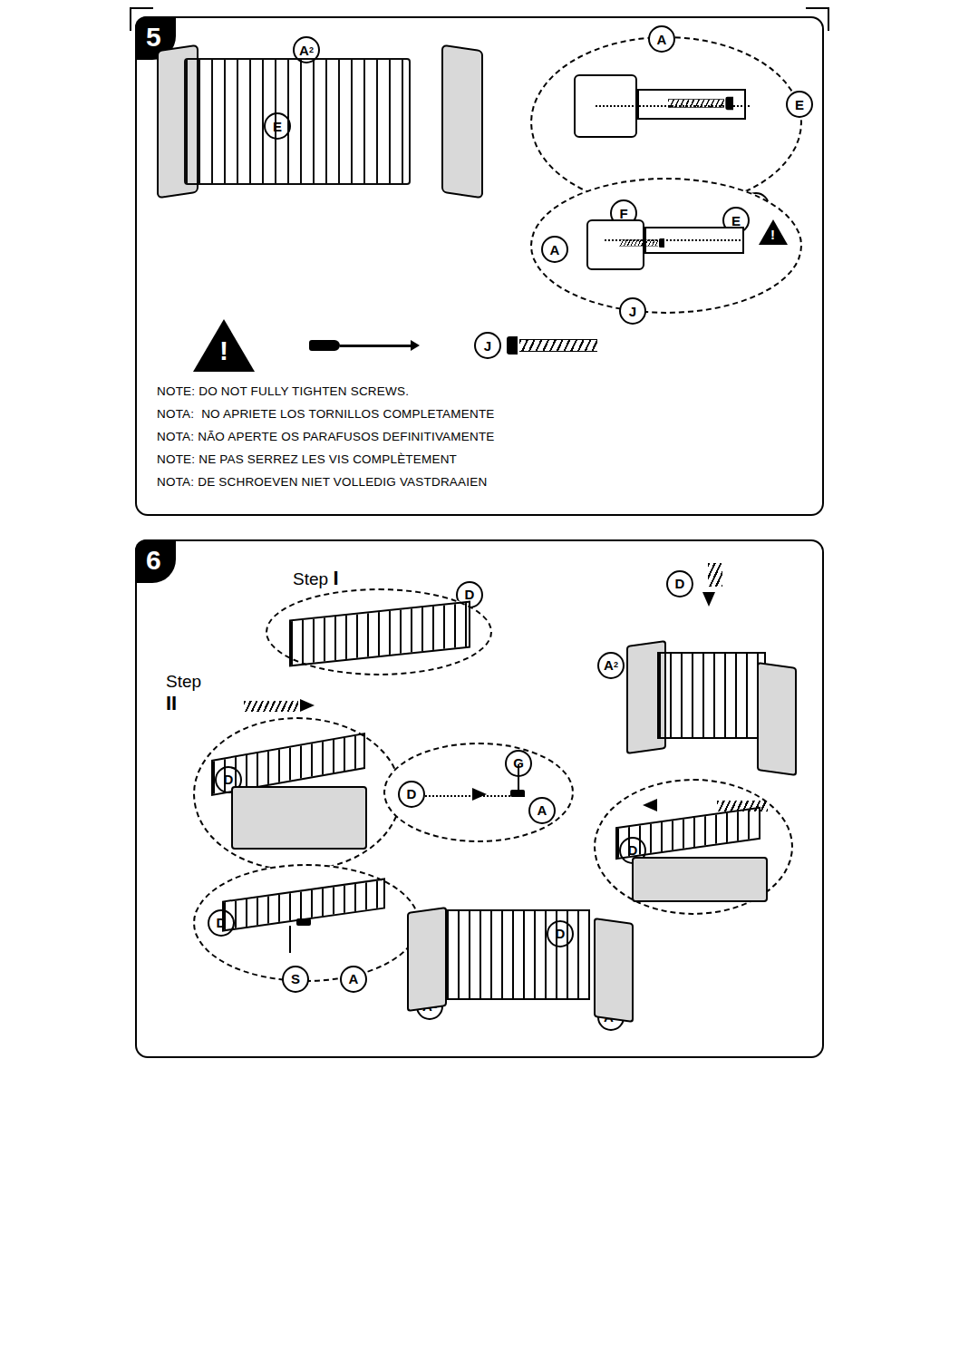5
Step 5
A2 A1 E
A F E J
A F E J
J
NOTE: DO NOT FULLY TIGHTEN SCREWS.
NOTA: NO APRIETE LOS TORNILLOS COMPLETAMENTE
NOTA: NÃO APERTE OS PARAFUSOS DEFINITIVAMENTE
NOTE: NE PAS SERREZ LES VIS COMPLÈTEMENT
NOTA: DE SCHROEVEN NIET VOLLEDIG VASTDRAAIEN
6
Step 6
Step I D D
A2 A1 Step
II
D A
D G A
D S A
Step III
D A
D A2 A1